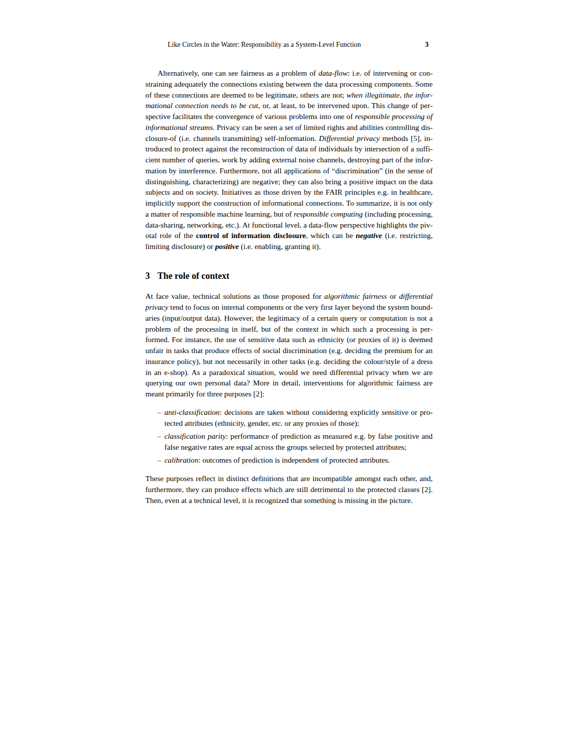Like Circles in the Water: Responsibility as a System-Level Function 3
Alternatively, one can see fairness as a problem of data-flow: i.e. of intervening or constraining adequately the connections existing between the data processing components. Some of these connections are deemed to be legitimate, others are not; when illegitimate, the informational connection needs to be cut, or, at least, to be intervened upon. This change of perspective facilitates the convergence of various problems into one of responsible processing of informational streams. Privacy can be seen a set of limited rights and abilities controlling disclosure-of (i.e. channels transmitting) self-information. Differential privacy methods [5], introduced to protect against the reconstruction of data of individuals by intersection of a sufficient number of queries, work by adding external noise channels, destroying part of the information by interference. Furthermore, not all applications of “discrimination” (in the sense of distinguishing, characterizing) are negative; they can also bring a positive impact on the data subjects and on society. Initiatives as those driven by the FAIR principles e.g. in healthcare, implicitly support the construction of informational connections. To summarize, it is not only a matter of responsible machine learning, but of responsible computing (including processing, data-sharing, networking, etc.). At functional level, a data-flow perspective highlights the pivotal role of the control of information disclosure, which can be negative (i.e. restricting, limiting disclosure) or positive (i.e. enabling, granting it).
3 The role of context
At face value, technical solutions as those proposed for algorithmic fairness or differential privacy tend to focus on internal components or the very first layer beyond the system boundaries (input/output data). However, the legitimacy of a certain query or computation is not a problem of the processing in itself, but of the context in which such a processing is performed. For instance, the use of sensitive data such as ethnicity (or proxies of it) is deemed unfair in tasks that produce effects of social discrimination (e.g. deciding the premium for an insurance policy), but not necessarily in other tasks (e.g. deciding the colour/style of a dress in an e-shop). As a paradoxical situation, would we need differential privacy when we are querying our own personal data? More in detail, interventions for algorithmic fairness are meant primarily for three purposes [2]:
anti-classification: decisions are taken without considering explicitly sensitive or protected attributes (ethnicity, gender, etc. or any proxies of those);
classification parity: performance of prediction as measured e.g. by false positive and false negative rates are equal across the groups selected by protected attributes;
calibration: outcomes of prediction is independent of protected attributes.
These purposes reflect in distinct definitions that are incompatible amongst each other, and, furthermore, they can produce effects which are still detrimental to the protected classes [2]. Then, even at a technical level, it is recognized that something is missing in the picture.